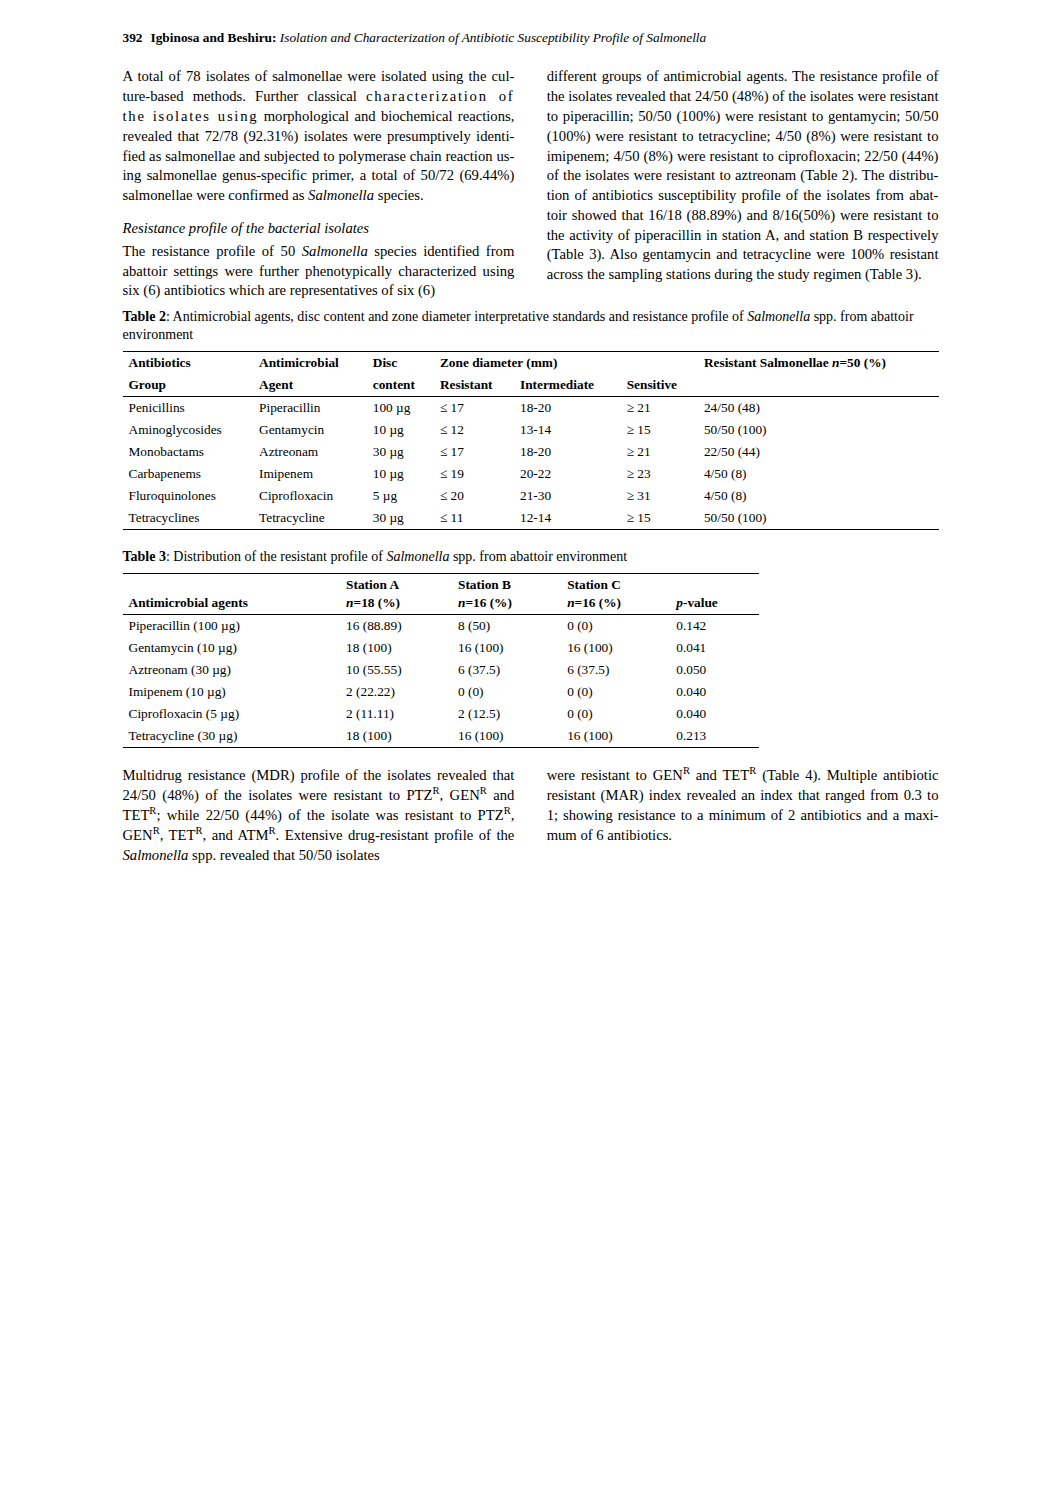392 Igbinosa and Beshiru: Isolation and Characterization of Antibiotic Susceptibility Profile of Salmonella
A total of 78 isolates of salmonellae were isolated using the culture-based methods. Further classical characterization of the isolates using morphological and biochemical reactions, revealed that 72/78 (92.31%) isolates were presumptively identified as salmonellae and subjected to polymerase chain reaction using salmonellae genus-specific primer, a total of 50/72 (69.44%) salmonellae were confirmed as Salmonella species.
Resistance profile of the bacterial isolates
The resistance profile of 50 Salmonella species identified from abattoir settings were further phenotypically characterized using six (6) antibiotics which are representatives of six (6)
different groups of antimicrobial agents. The resistance profile of the isolates revealed that 24/50 (48%) of the isolates were resistant to piperacillin; 50/50 (100%) were resistant to gentamycin; 50/50 (100%) were resistant to tetracycline; 4/50 (8%) were resistant to imipenem; 4/50 (8%) were resistant to ciprofloxacin; 22/50 (44%) of the isolates were resistant to aztreonam (Table 2). The distribution of antibiotics susceptibility profile of the isolates from abattoir showed that 16/18 (88.89%) and 8/16(50%) were resistant to the activity of piperacillin in station A, and station B respectively (Table 3). Also gentamycin and tetracycline were 100% resistant across the sampling stations during the study regimen (Table 3).
Table 2 : Antimicrobial agents, disc content and zone diameter interpretative standards and resistance profile of Salmonella spp. from abattoir environment
| Antibiotics | Antimicrobial | Disc | Zone diameter (mm) | Resistant Salmonellae n =50 (%) |
| --- | --- | --- | --- | --- |
| Group | Agent | content | Resistant | Intermediate | Sensitive | |
| Penicillins | Piperacillin | 100 µg | ≤ 17 | 18-20 | ≥ 21 | 24/50 (48) |
| Aminoglycosides | Gentamycin | 10 µg | ≤ 12 | 13-14 | ≥ 15 | 50/50 (100) |
| Monobactams | Aztreonam | 30 µg | ≤ 17 | 18-20 | ≥ 21 | 22/50 (44) |
| Carbapenems | Imipenem | 10 µg | ≤ 19 | 20-22 | ≥ 23 | 4/50 (8) |
| Fluroquinolones | Ciprofloxacin | 5 µg | ≤ 20 | 21-30 | ≥ 31 | 4/50 (8) |
| Tetracyclines | Tetracycline | 30 µg | ≤ 11 | 12-14 | ≥ 15 | 50/50 (100) |
Table 3 : Distribution of the resistant profile of Salmonella spp. from abattoir environment
| Antimicrobial agents | Station A n =18 (%) | Station B n =16 (%) | Station C n =16 (%) | p -value |
| --- | --- | --- | --- | --- |
| Piperacillin (100 µg) | 16 (88.89) | 8 (50) | 0 (0) | 0.142 |
| Gentamycin (10 µg) | 18 (100) | 16 (100) | 16 (100) | 0.041 |
| Aztreonam (30 µg) | 10 (55.55) | 6 (37.5) | 6 (37.5) | 0.050 |
| Imipenem (10 µg) | 2 (22.22) | 0 (0) | 0 (0) | 0.040 |
| Ciprofloxacin (5 µg) | 2 (11.11) | 2 (12.5) | 0 (0) | 0.040 |
| Tetracycline (30 µg) | 18 (100) | 16 (100) | 16 (100) | 0.213 |
Multidrug resistance (MDR) profile of the isolates revealed that 24/50 (48%) of the isolates were resistant to PTZR, GENR and TETR; while 22/50 (44%) of the isolate was resistant to PTZR, GENR, TETR, and ATMR. Extensive drug-resistant profile of the Salmonella spp. revealed that 50/50 isolates
were resistant to GENR and TETR (Table 4). Multiple antibiotic resistant (MAR) index revealed an index that ranged from 0.3 to 1; showing resistance to a minimum of 2 antibiotics and a maximum of 6 antibiotics.